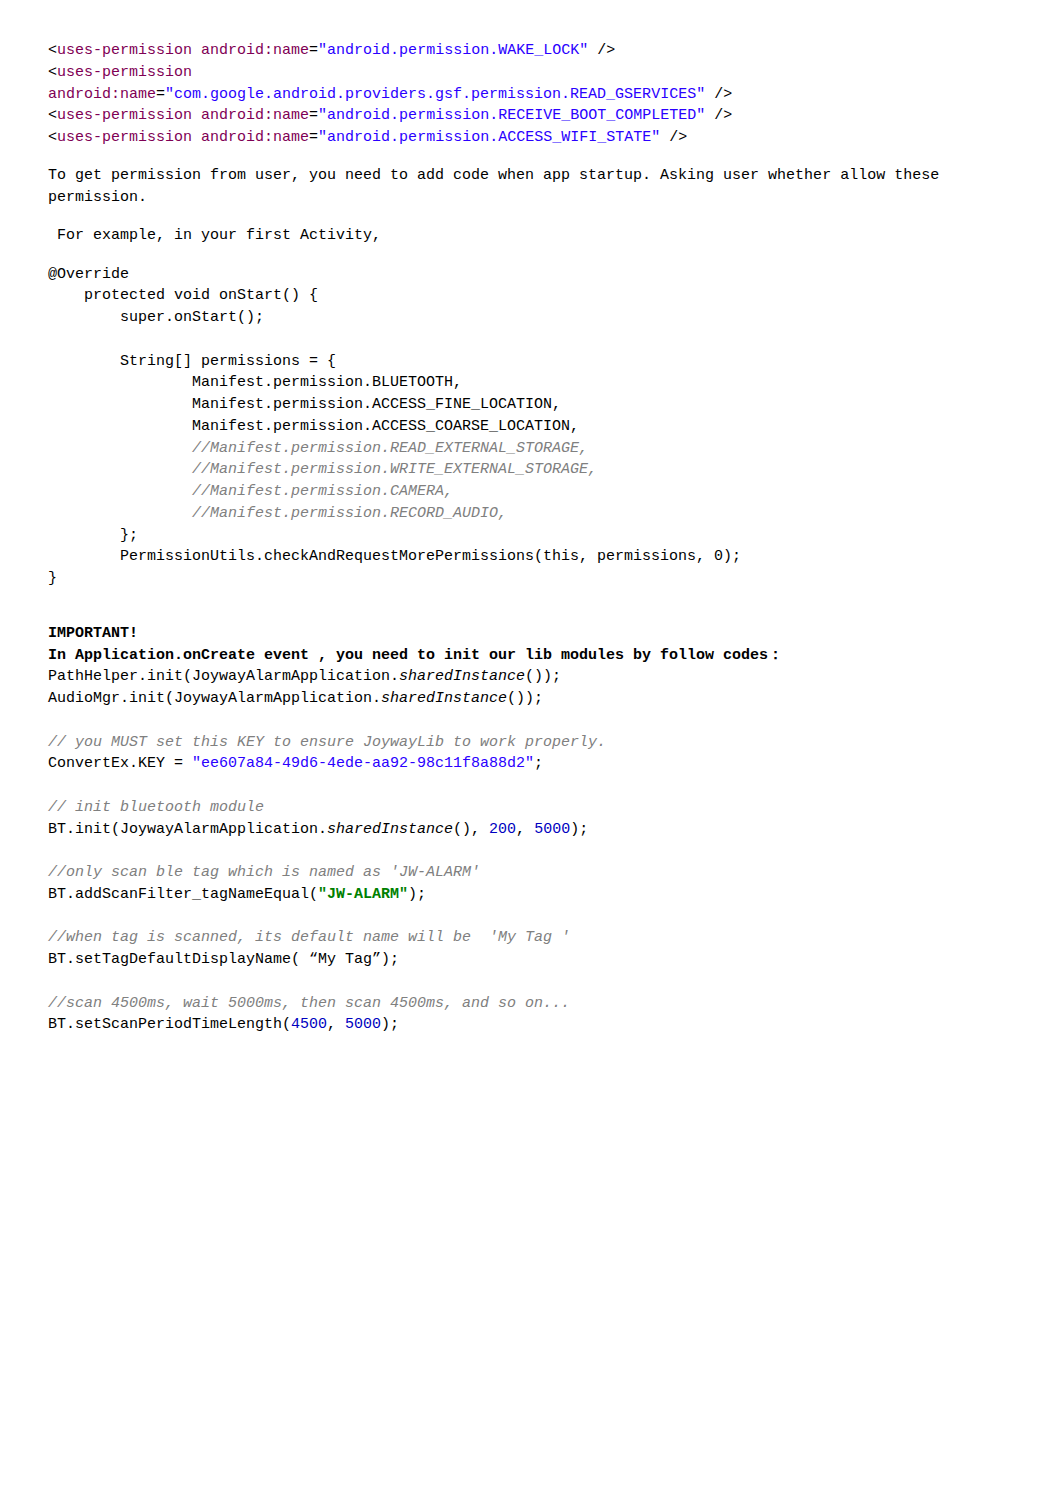<uses-permission android:name="android.permission.WAKE_LOCK" />
<uses-permission
android:name="com.google.android.providers.gsf.permission.READ_GSERVICES" />
<uses-permission android:name="android.permission.RECEIVE_BOOT_COMPLETED" />
<uses-permission android:name="android.permission.ACCESS_WIFI_STATE" />
To get permission from user, you need to add code when app startup. Asking user whether allow these permission.
For example, in your first Activity,
@Override
    protected void onStart() {
        super.onStart();

        String[] permissions = {
                Manifest.permission.BLUETOOTH,
                Manifest.permission.ACCESS_FINE_LOCATION,
                Manifest.permission.ACCESS_COARSE_LOCATION,
                //Manifest.permission.READ_EXTERNAL_STORAGE,
                //Manifest.permission.WRITE_EXTERNAL_STORAGE,
                //Manifest.permission.CAMERA,
                //Manifest.permission.RECORD_AUDIO,
        };
        PermissionUtils.checkAndRequestMorePermissions(this, permissions, 0);
}
IMPORTANT!
In Application.onCreate event , you need to init our lib modules by follow codes：
PathHelper.init(JoywayAlarmApplication.sharedInstance());
AudioMgr.init(JoywayAlarmApplication.sharedInstance());

// you MUST set this KEY to ensure JoywayLib to work properly.
ConvertEx.KEY = "ee607a84-49d6-4ede-aa92-98c11f8a88d2";

// init bluetooth module
BT.init(JoywayAlarmApplication.sharedInstance(), 200, 5000);

//only scan ble tag which is named as 'JW-ALARM'
BT.addScanFilter_tagNameEqual("JW-ALARM");

//when tag is scanned, its default name will be  'My Tag '
BT.setTagDefaultDisplayName( “My Tag”);

//scan 4500ms, wait 5000ms, then scan 4500ms, and so on...
BT.setScanPeriodTimeLength(4500, 5000);